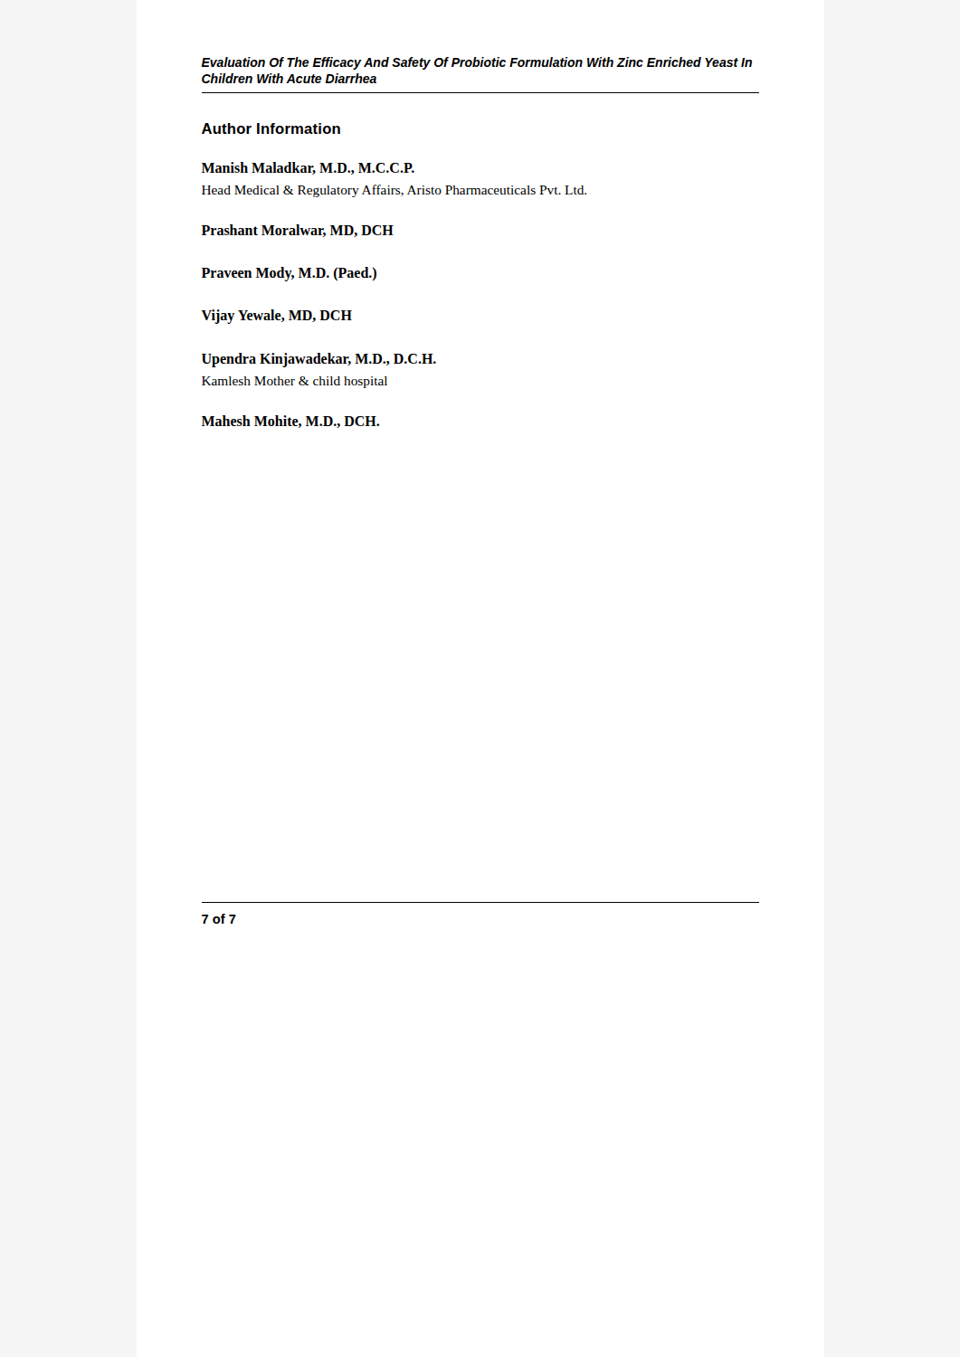Evaluation Of The Efficacy And Safety Of Probiotic Formulation With Zinc Enriched Yeast In Children With Acute Diarrhea
Author Information
Manish Maladkar, M.D., M.C.C.P.
Head Medical & Regulatory Affairs, Aristo Pharmaceuticals Pvt. Ltd.
Prashant Moralwar, MD, DCH
Praveen Mody, M.D. (Paed.)
Vijay Yewale, MD, DCH
Upendra Kinjawadekar, M.D., D.C.H.
Kamlesh Mother & child hospital
Mahesh Mohite, M.D., DCH.
7 of 7